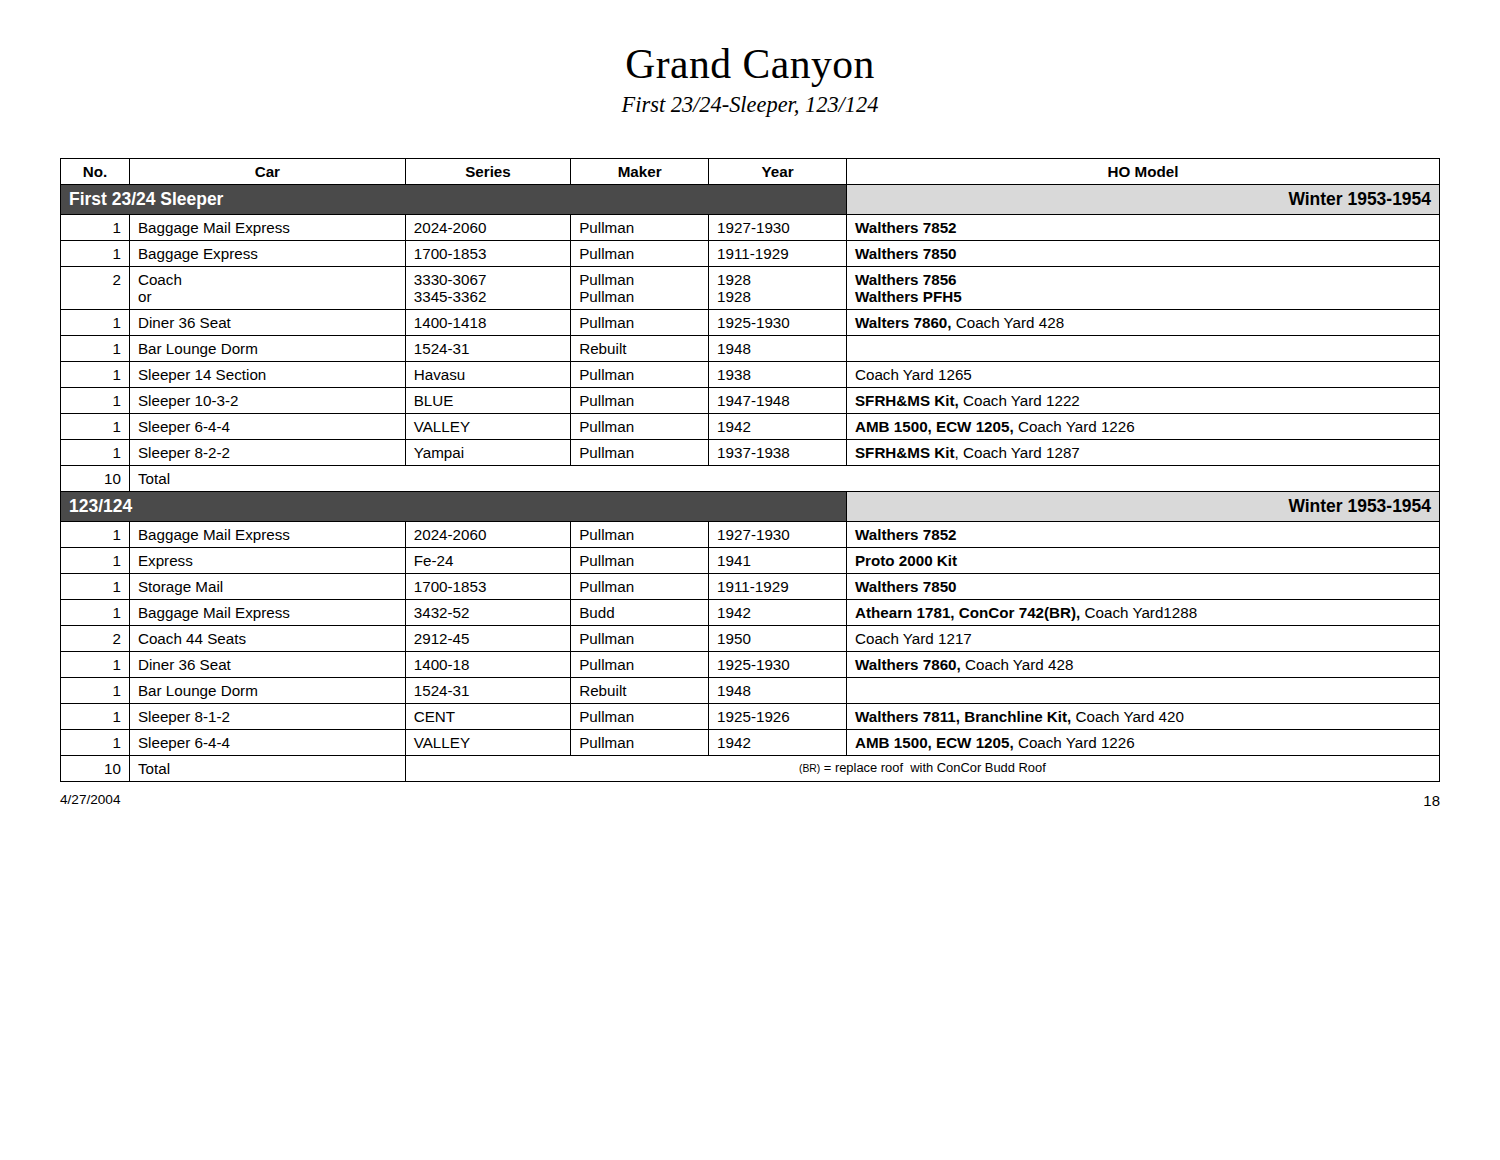Grand Canyon
First 23/24-Sleeper, 123/124
| No. | Car | Series | Maker | Year | HO Model |
| --- | --- | --- | --- | --- | --- |
| First 23/24 Sleeper | Winter 1953-1954 |
| 1 | Baggage Mail Express | 2024-2060 | Pullman | 1927-1930 | Walthers 7852 |
| 1 | Baggage Express | 1700-1853 | Pullman | 1911-1929 | Walthers 7850 |
| 2 | Coach or | 3330-3067 3345-3362 | Pullman Pullman | 1928 1928 | Walthers 7856 Walthers PFH5 |
| 1 | Diner 36 Seat | 1400-1418 | Pullman | 1925-1930 | Walters 7860, Coach Yard 428 |
| 1 | Bar Lounge Dorm | 1524-31 | Rebuilt | 1948 | |
| 1 | Sleeper 14 Section | Havasu | Pullman | 1938 | Coach Yard 1265 |
| 1 | Sleeper 10-3-2 | BLUE | Pullman | 1947-1948 | SFRH&MS Kit, Coach Yard 1222 |
| 1 | Sleeper 6-4-4 | VALLEY | Pullman | 1942 | AMB 1500, ECW 1205, Coach Yard 1226 |
| 1 | Sleeper 8-2-2 | Yampai | Pullman | 1937-1938 | SFRH&MS Kit , Coach Yard 1287 |
| 10 | Total |
| 123/124 | Winter 1953-1954 |
| 1 | Baggage Mail Express | 2024-2060 | Pullman | 1927-1930 | Walthers 7852 |
| 1 | Express | Fe-24 | Pullman | 1941 | Proto 2000 Kit |
| 1 | Storage Mail | 1700-1853 | Pullman | 1911-1929 | Walthers 7850 |
| 1 | Baggage Mail Express | 3432-52 | Budd | 1942 | Athearn 1781, ConCor 742(BR), Coach Yard1288 |
| 2 | Coach 44 Seats | 2912-45 | Pullman | 1950 | Coach Yard 1217 |
| 1 | Diner 36 Seat | 1400-18 | Pullman | 1925-1930 | Walthers 7860, Coach Yard 428 |
| 1 | Bar Lounge Dorm | 1524-31 | Rebuilt | 1948 | |
| 1 | Sleeper 8-1-2 | CENT | Pullman | 1925-1926 | Walthers 7811, Branchline Kit, Coach Yard 420 |
| 1 | Sleeper 6-4-4 | VALLEY | Pullman | 1942 | AMB 1500, ECW 1205, Coach Yard 1226 |
| 10 | Total | (BR) = replace roof with ConCor Budd Roof |
4/27/2004 18